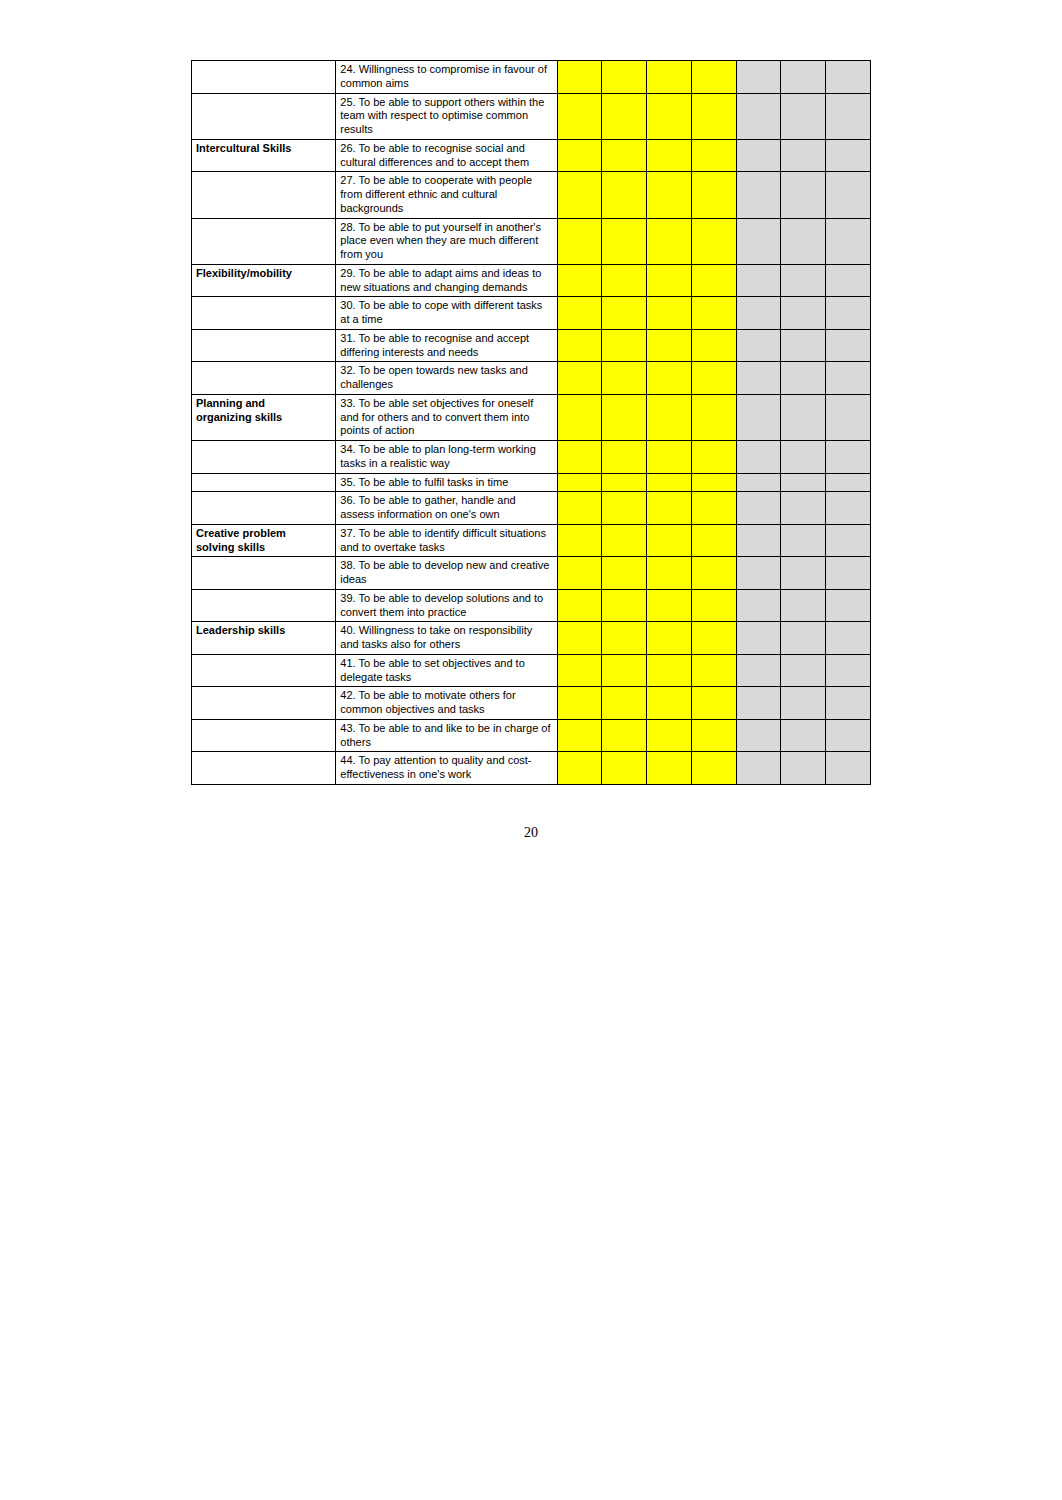| | 24. Willingness to compromise in favour of common aims | | | | | | | |
| | 25. To be able to support others within the team with respect to optimise common results | | | | | | | |
| Intercultural Skills | 26. To be able to recognise social and cultural differences and to accept them | | | | | | | |
| | 27. To be able to cooperate with people from different ethnic and cultural backgrounds | | | | | | | |
| | 28. To be able to put yourself in another's place even when they are much different from you | | | | | | | |
| Flexibility/mobility | 29. To be able to adapt aims and ideas to new situations and changing demands | | | | | | | |
| | 30. To be able to cope with different tasks at a time | | | | | | | |
| | 31. To be able to recognise and accept differing interests and needs | | | | | | | |
| | 32. To be open towards new tasks and challenges | | | | | | | |
| Planning and organizing skills | 33. To be able set objectives for oneself and for others and to convert them into points of action | | | | | | | |
| | 34. To be able to plan long-term working tasks in a realistic way | | | | | | | |
| | 35. To be able to fulfil tasks in time | | | | | | | |
| | 36. To be able to gather, handle and assess information on one's own | | | | | | | |
| Creative problem solving skills | 37. To be able to identify difficult situations and to overtake tasks | | | | | | | |
| | 38. To be able to develop new and creative ideas | | | | | | | |
| | 39. To be able to develop solutions and to convert them into practice | | | | | | | |
| Leadership skills | 40. Willingness to take on responsibility and tasks also for others | | | | | | | |
| | 41. To be able to set objectives and to delegate tasks | | | | | | | |
| | 42. To be able to motivate others for common objectives and tasks | | | | | | | |
| | 43. To be able to and like to be in charge of others | | | | | | | |
| | 44. To pay attention to quality and cost-effectiveness in one's work | | | | | | | |
20